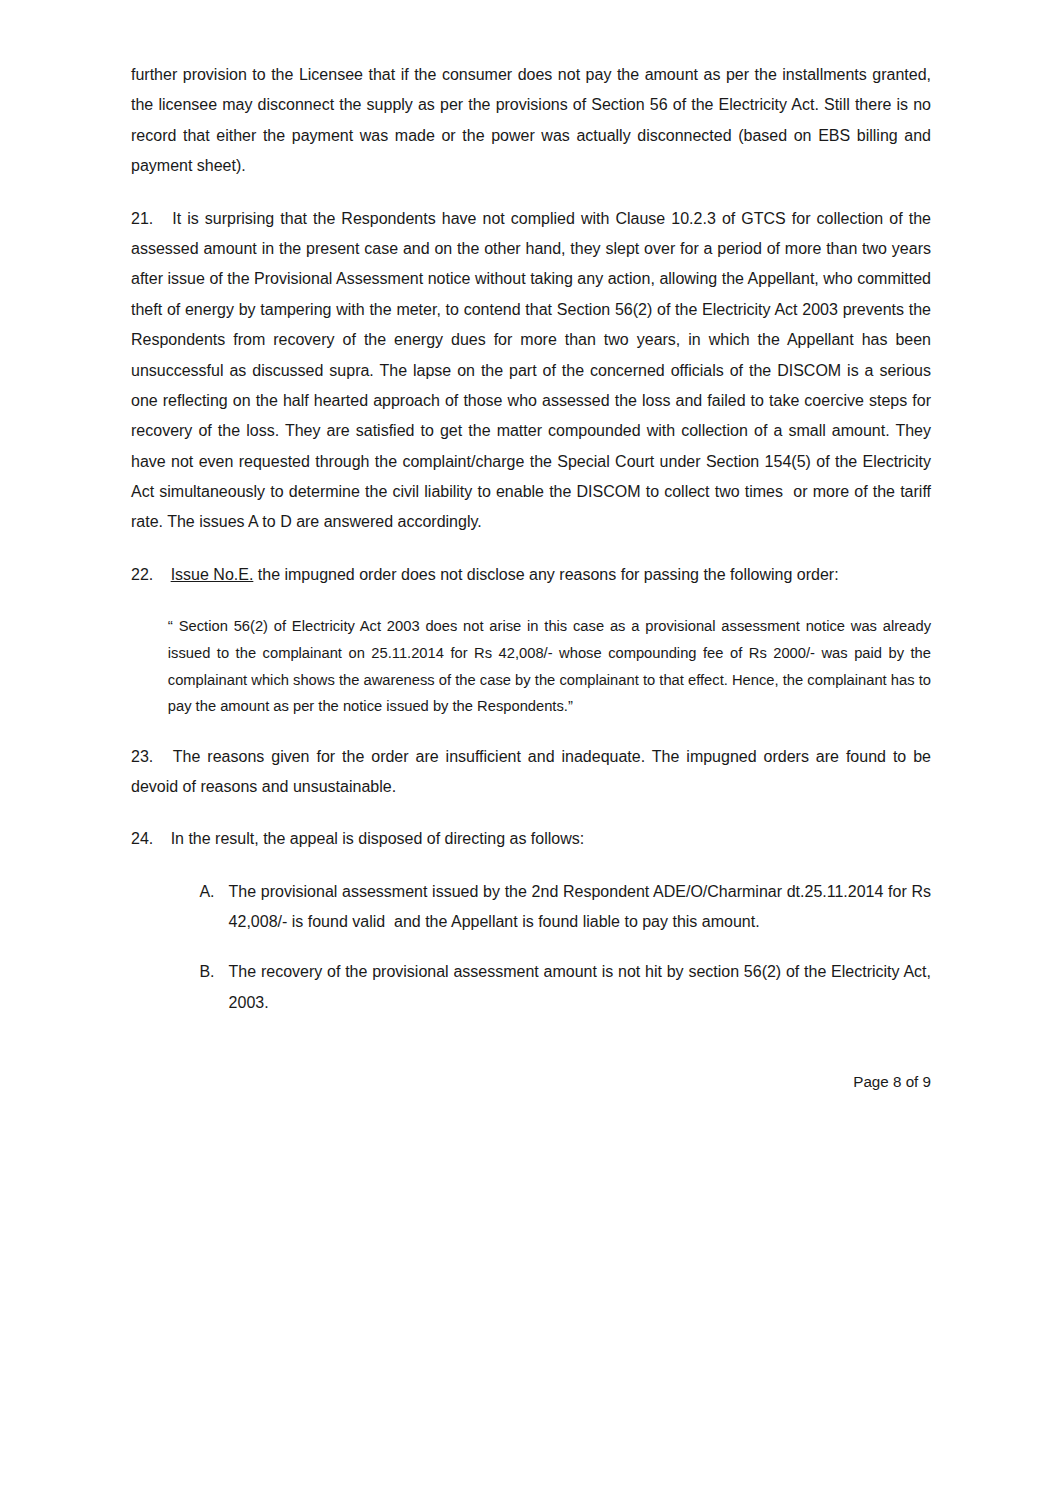further provision to the Licensee that if the consumer does not pay the amount as per the installments granted, the licensee may disconnect the supply as per the provisions of Section 56 of the Electricity Act. Still there is no record that either the payment was made or the power was actually disconnected (based on EBS billing and payment sheet).
21. It is surprising that the Respondents have not complied with Clause 10.2.3 of GTCS for collection of the assessed amount in the present case and on the other hand, they slept over for a period of more than two years after issue of the Provisional Assessment notice without taking any action, allowing the Appellant, who committed theft of energy by tampering with the meter, to contend that Section 56(2) of the Electricity Act 2003 prevents the Respondents from recovery of the energy dues for more than two years, in which the Appellant has been unsuccessful as discussed supra. The lapse on the part of the concerned officials of the DISCOM is a serious one reflecting on the half hearted approach of those who assessed the loss and failed to take coercive steps for recovery of the loss. They are satisfied to get the matter compounded with collection of a small amount. They have not even requested through the complaint/charge the Special Court under Section 154(5) of the Electricity Act simultaneously to determine the civil liability to enable the DISCOM to collect two times or more of the tariff rate. The issues A to D are answered accordingly.
22. Issue No.E. the impugned order does not disclose any reasons for passing the following order:
“ Section 56(2) of Electricity Act 2003 does not arise in this case as a provisional assessment notice was already issued to the complainant on 25.11.2014 for Rs 42,008/- whose compounding fee of Rs 2000/- was paid by the complainant which shows the awareness of the case by the complainant to that effect. Hence, the complainant has to pay the amount as per the notice issued by the Respondents.”
23. The reasons given for the order are insufficient and inadequate. The impugned orders are found to be devoid of reasons and unsustainable.
24. In the result, the appeal is disposed of directing as follows:
The provisional assessment issued by the 2nd Respondent ADE/O/Charminar dt.25.11.2014 for Rs 42,008/- is found valid and the Appellant is found liable to pay this amount.
The recovery of the provisional assessment amount is not hit by section 56(2) of the Electricity Act, 2003.
Page 8 of 9